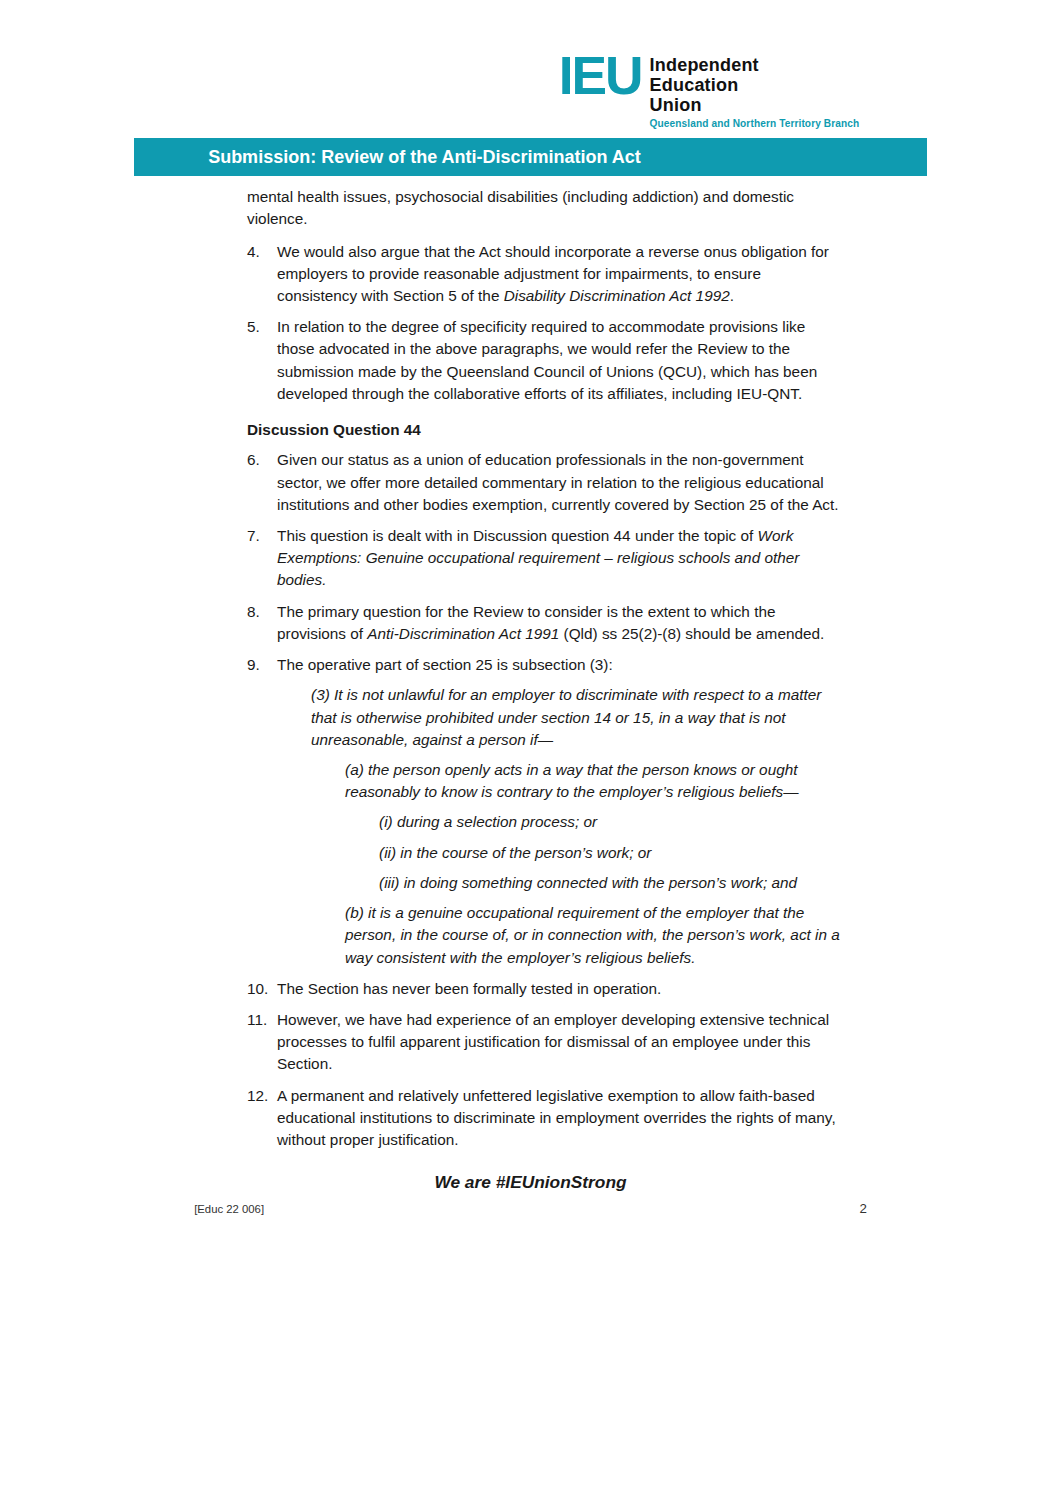IEU
Independent
Education
Union
Queensland and Northern Territory Branch
Submission: Review of the Anti-Discrimination Act
mental health issues, psychosocial disabilities (including addiction) and domestic violence.
We would also argue that the Act should incorporate a reverse onus obligation for employers to provide reasonable adjustment for impairments, to ensure consistency with Section 5 of the Disability Discrimination Act 1992.
In relation to the degree of specificity required to accommodate provisions like those advocated in the above paragraphs, we would refer the Review to the submission made by the Queensland Council of Unions (QCU), which has been developed through the collaborative efforts of its affiliates, including IEU-QNT.
Discussion Question 44
Given our status as a union of education professionals in the non-government sector, we offer more detailed commentary in relation to the religious educational institutions and other bodies exemption, currently covered by Section 25 of the Act.
This question is dealt with in Discussion question 44 under the topic of Work Exemptions: Genuine occupational requirement – religious schools and other bodies.
The primary question for the Review to consider is the extent to which the provisions of Anti-Discrimination Act 1991 (Qld) ss 25(2)-(8) should be amended.
The operative part of section 25 is subsection (3):
(3) It is not unlawful for an employer to discriminate with respect to a matter that is otherwise prohibited under section 14 or 15, in a way that is not unreasonable, against a person if—
(a) the person openly acts in a way that the person knows or ought reasonably to know is contrary to the employer’s religious beliefs—
(i) during a selection process; or
(ii) in the course of the person’s work; or
(iii) in doing something connected with the person’s work; and
(b) it is a genuine occupational requirement of the employer that the person, in the course of, or in connection with, the person’s work, act in a way consistent with the employer’s religious beliefs.
The Section has never been formally tested in operation.
However, we have had experience of an employer developing extensive technical processes to fulfil apparent justification for dismissal of an employee under this Section.
A permanent and relatively unfettered legislative exemption to allow faith-based educational institutions to discriminate in employment overrides the rights of many, without proper justification.
We are #IEUnionStrong
[Educ 22 006] 2